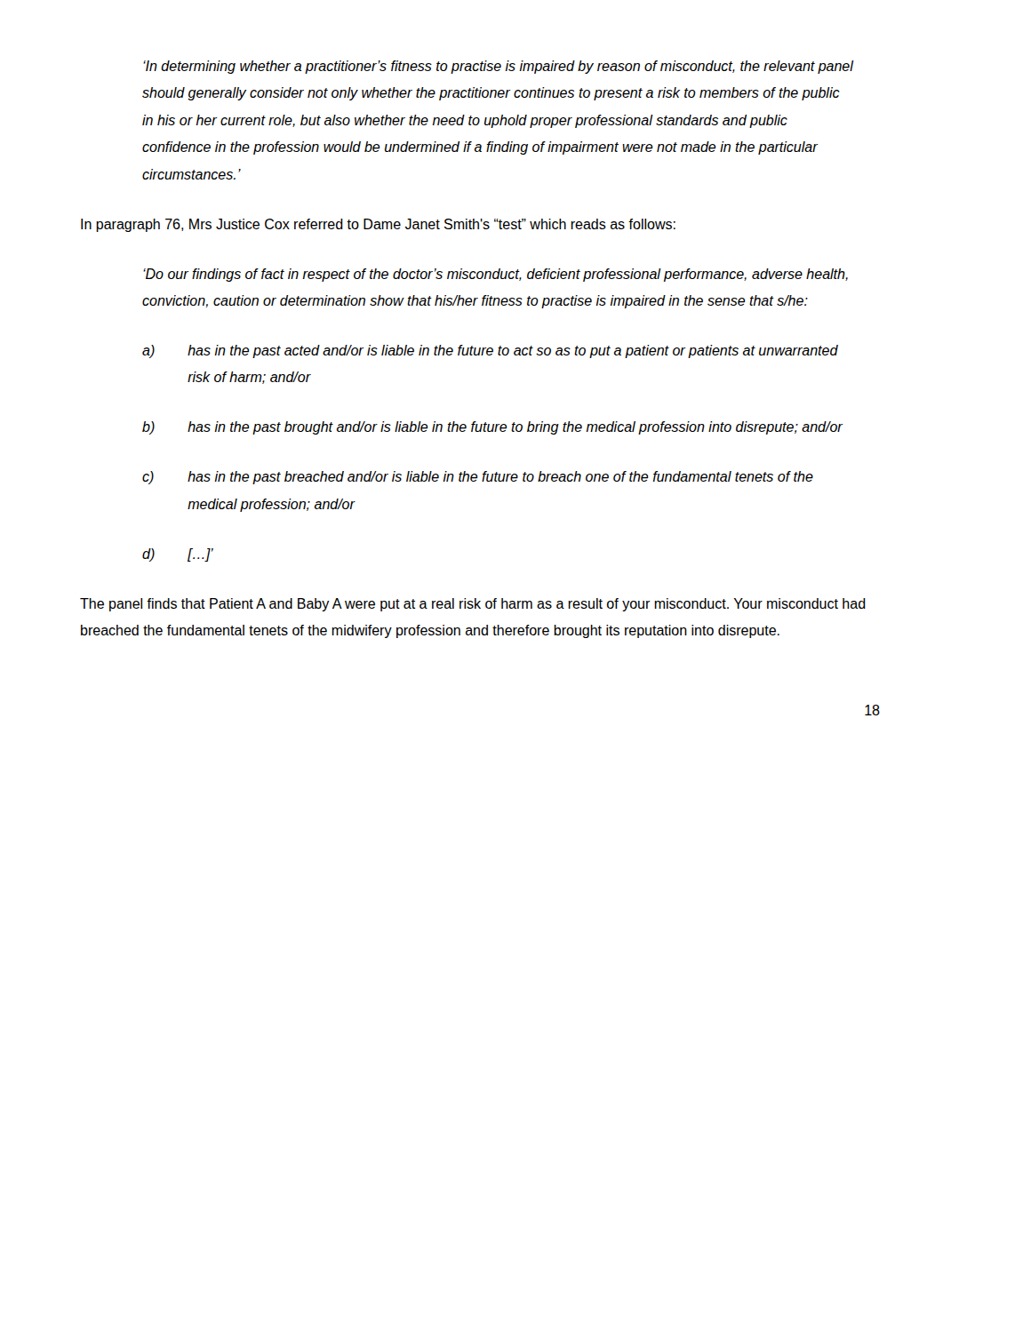‘In determining whether a practitioner’s fitness to practise is impaired by reason of misconduct, the relevant panel should generally consider not only whether the practitioner continues to present a risk to members of the public in his or her current role, but also whether the need to uphold proper professional standards and public confidence in the profession would be undermined if a finding of impairment were not made in the particular circumstances.’
In paragraph 76, Mrs Justice Cox referred to Dame Janet Smith's “test” which reads as follows:
‘Do our findings of fact in respect of the doctor’s misconduct, deficient professional performance, adverse health, conviction, caution or determination show that his/her fitness to practise is impaired in the sense that s/he:
a) has in the past acted and/or is liable in the future to act so as to put a patient or patients at unwarranted risk of harm; and/or
b) has in the past brought and/or is liable in the future to bring the medical profession into disrepute; and/or
c) has in the past breached and/or is liable in the future to breach one of the fundamental tenets of the medical profession; and/or
d)[…]’
The panel finds that Patient A and Baby A were put at a real risk of harm as a result of your misconduct. Your misconduct had breached the fundamental tenets of the midwifery profession and therefore brought its reputation into disrepute.
18